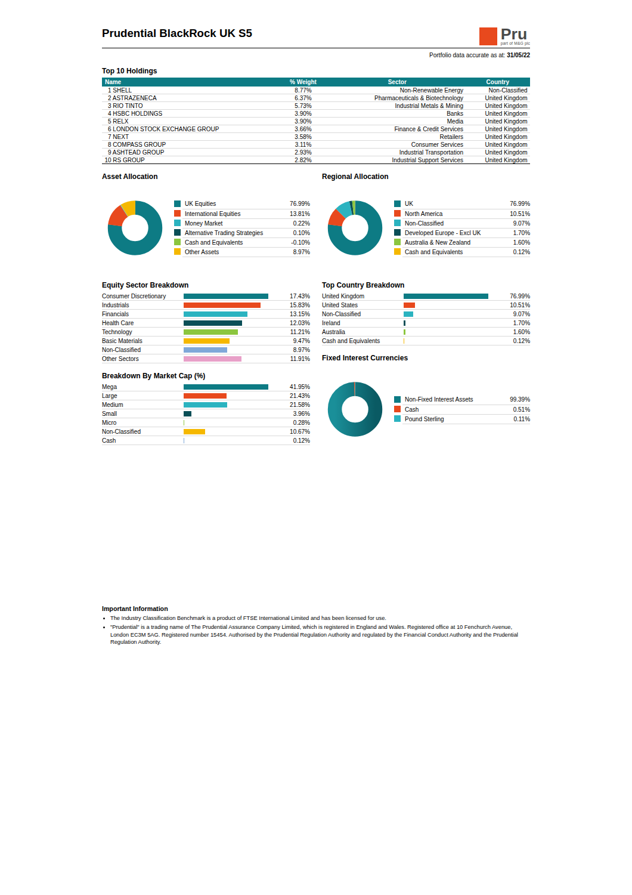Prudential BlackRock UK S5
Pru
part of M&G plc
Portfolio data accurate as at: 31/05/22
Top 10 Holdings
| Name | % Weight | Sector | Country |
| --- | --- | --- | --- |
| 1 SHELL | 8.77% | Non-Renewable Energy | Non-Classified |
| 2 ASTRAZENECA | 6.37% | Pharmaceuticals & Biotechnology | United Kingdom |
| 3 RIO TINTO | 5.73% | Industrial Metals & Mining | United Kingdom |
| 4 HSBC HOLDINGS | 3.90% | Banks | United Kingdom |
| 5 RELX | 3.90% | Media | United Kingdom |
| 6 LONDON STOCK EXCHANGE GROUP | 3.66% | Finance & Credit Services | United Kingdom |
| 7 NEXT | 3.58% | Retailers | United Kingdom |
| 8 COMPASS GROUP | 3.11% | Consumer Services | United Kingdom |
| 9 ASHTEAD GROUP | 2.93% | Industrial Transportation | United Kingdom |
| 10 RS GROUP | 2.82% | Industrial Support Services | United Kingdom |
Asset Allocation
| | UK Equities | 76.99% |
| | International Equities | 13.81% |
| | Money Market | 0.22% |
| | Alternative Trading Strategies | 0.10% |
| | Cash and Equivalents | -0.10% |
| | Other Assets | 8.97% |
Equity Sector Breakdown
| Consumer Discretionary | | 17.43% |
| Industrials | | 15.83% |
| Financials | | 13.15% |
| Health Care | | 12.03% |
| Technology | | 11.21% |
| Basic Materials | | 9.47% |
| Non-Classified | | 8.97% |
| Other Sectors | | 11.91% |
Breakdown By Market Cap (%)
| Mega | | 41.95% |
| Large | | 21.43% |
| Medium | | 21.58% |
| Small | | 3.96% |
| Micro | | 0.28% |
| Non-Classified | | 10.67% |
| Cash | | 0.12% |
Regional Allocation
| | UK | 76.99% |
| | North America | 10.51% |
| | Non-Classified | 9.07% |
| | Developed Europe - Excl UK | 1.70% |
| | Australia & New Zealand | 1.60% |
| | Cash and Equivalents | 0.12% |
Top Country Breakdown
| United Kingdom | | 76.99% |
| United States | | 10.51% |
| Non-Classified | | 9.07% |
| Ireland | | 1.70% |
| Australia | | 1.60% |
| Cash and Equivalents | | 0.12% |
Fixed Interest Currencies
| | Non-Fixed Interest Assets | 99.39% |
| | Cash | 0.51% |
| | Pound Sterling | 0.11% |
Important Information
The Industry Classification Benchmark is a product of FTSE International Limited and has been licensed for use.
"Prudential" is a trading name of The Prudential Assurance Company Limited, which is registered in England and Wales. Registered office at 10 Fenchurch Avenue, London EC3M 5AG. Registered number 15454. Authorised by the Prudential Regulation Authority and regulated by the Financial Conduct Authority and the Prudential Regulation Authority.